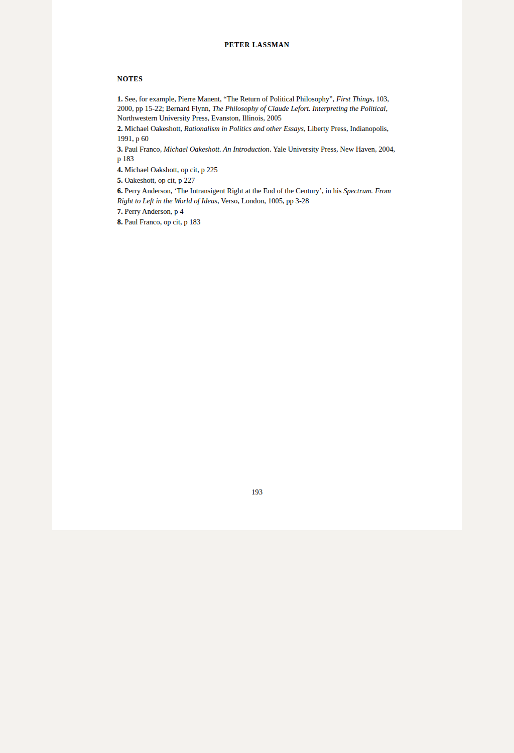PETER LASSMAN
NOTES
1. See, for example, Pierre Manent, “The Return of Political Philosophy”, First Things, 103, 2000, pp 15-22; Bernard Flynn, The Philosophy of Claude Lefort. Interpreting the Political, Northwestern University Press, Evanston, Illinois, 2005
2. Michael Oakeshott, Rationalism in Politics and other Essays, Liberty Press, Indianopolis, 1991, p 60
3. Paul Franco, Michael Oakeshott. An Introduction. Yale University Press, New Haven, 2004, p 183
4. Michael Oakshott, op cit, p 225
5. Oakeshott, op cit, p 227
6. Perry Anderson, ‘The Intransigent Right at the End of the Century’, in his Spectrum. From Right to Left in the World of Ideas, Verso, London, 1005, pp 3-28
7. Perry Anderson, p 4
8. Paul Franco, op cit, p 183
193